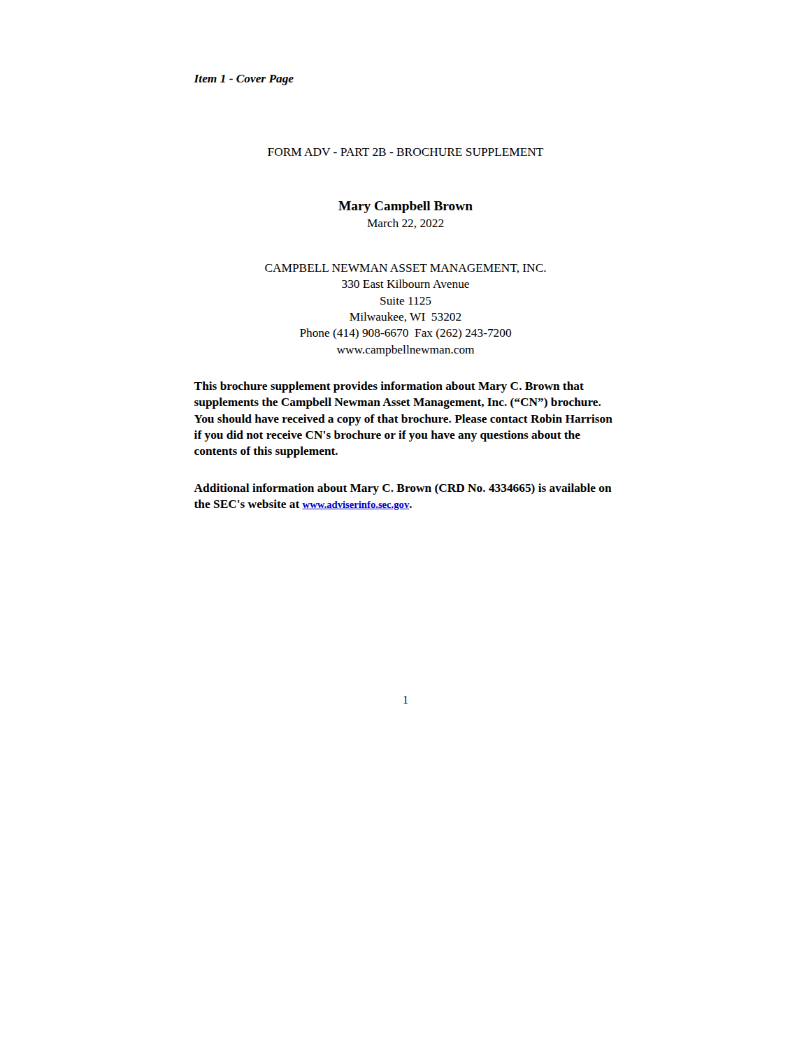Item 1 - Cover Page
FORM ADV - PART 2B - BROCHURE SUPPLEMENT
Mary Campbell Brown
March 22, 2022
CAMPBELL NEWMAN ASSET MANAGEMENT, INC.
330 East Kilbourn Avenue
Suite 1125
Milwaukee, WI 53202
Phone (414) 908-6670 Fax (262) 243-7200
www.campbellnewman.com
This brochure supplement provides information about Mary C. Brown that supplements the Campbell Newman Asset Management, Inc. (“CN”) brochure. You should have received a copy of that brochure. Please contact Robin Harrison if you did not receive CN's brochure or if you have any questions about the contents of this supplement.
Additional information about Mary C. Brown (CRD No. 4334665) is available on the SEC's website at www.adviserinfo.sec.gov.
1